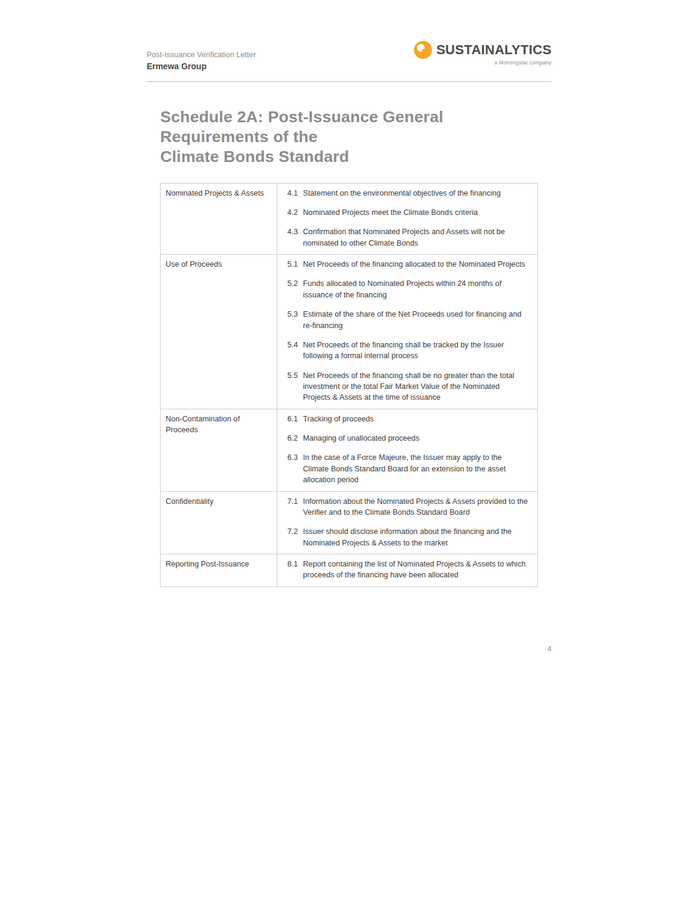Post-Issuance Verification Letter
Ermewa Group
SUSTAINALYTICS
a Morningstar company
Schedule 2A: Post-Issuance General Requirements of the
Climate Bonds Standard
| Nominated Projects & Assets | 4.1 Statement on the environmental objectives of the financing 4.2 Nominated Projects meet the Climate Bonds criteria 4.3 Confirmation that Nominated Projects and Assets will not be nominated to other Climate Bonds |
| Use of Proceeds | 5.1 Net Proceeds of the financing allocated to the Nominated Projects 5.2 Funds allocated to Nominated Projects within 24 months of issuance of the financing 5.3 Estimate of the share of the Net Proceeds used for financing and re-financing 5.4 Net Proceeds of the financing shall be tracked by the Issuer following a formal internal process 5.5 Net Proceeds of the financing shall be no greater than the total investment or the total Fair Market Value of the Nominated Projects & Assets at the time of issuance |
| Non-Contamination of Proceeds | 6.1 Tracking of proceeds 6.2 Managing of unallocated proceeds 6.3 In the case of a Force Majeure, the Issuer may apply to the Climate Bonds Standard Board for an extension to the asset allocation period |
| Confidentiality | 7.1 Information about the Nominated Projects & Assets provided to the Verifier and to the Climate Bonds Standard Board 7.2 Issuer should disclose information about the financing and the Nominated Projects & Assets to the market |
| Reporting Post-Issuance | 8.1 Report containing the list of Nominated Projects & Assets to which proceeds of the financing have been allocated |
4